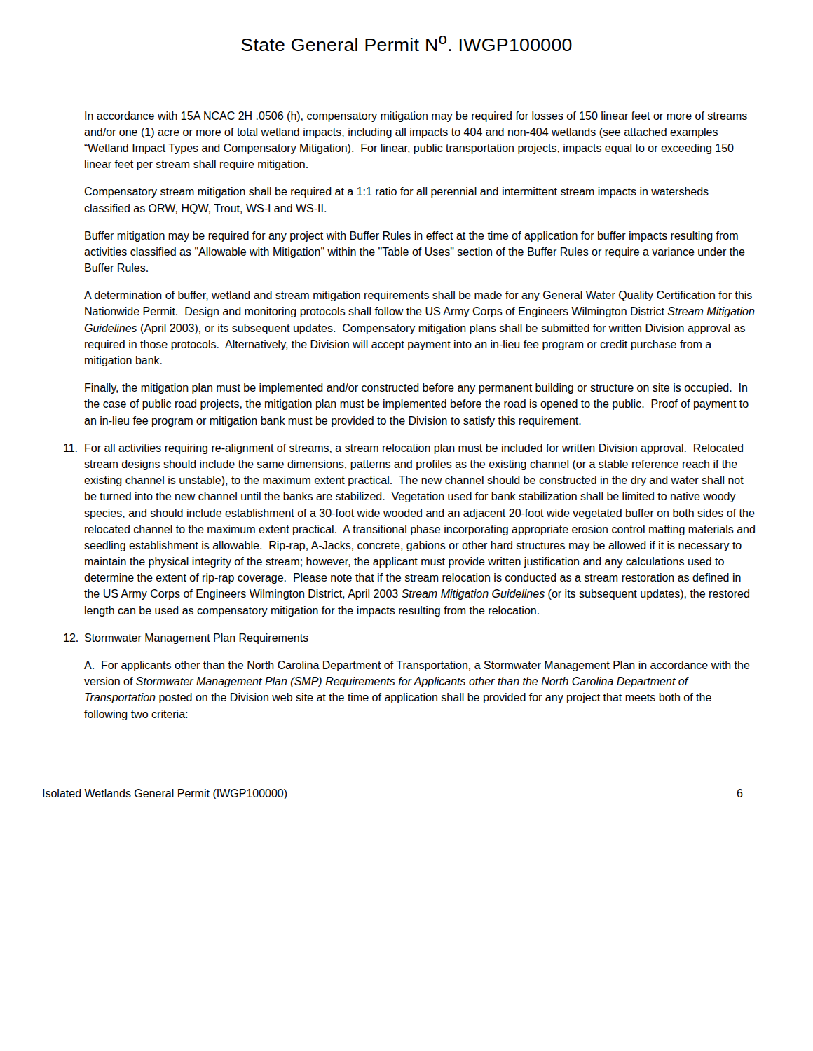State General Permit No. IWGP100000
In accordance with 15A NCAC 2H .0506 (h), compensatory mitigation may be required for losses of 150 linear feet or more of streams and/or one (1) acre or more of total wetland impacts, including all impacts to 404 and non-404 wetlands (see attached examples “Wetland Impact Types and Compensatory Mitigation). For linear, public transportation projects, impacts equal to or exceeding 150 linear feet per stream shall require mitigation.
Compensatory stream mitigation shall be required at a 1:1 ratio for all perennial and intermittent stream impacts in watersheds classified as ORW, HQW, Trout, WS-I and WS-II.
Buffer mitigation may be required for any project with Buffer Rules in effect at the time of application for buffer impacts resulting from activities classified as "Allowable with Mitigation" within the "Table of Uses" section of the Buffer Rules or require a variance under the Buffer Rules.
A determination of buffer, wetland and stream mitigation requirements shall be made for any General Water Quality Certification for this Nationwide Permit. Design and monitoring protocols shall follow the US Army Corps of Engineers Wilmington District Stream Mitigation Guidelines (April 2003), or its subsequent updates. Compensatory mitigation plans shall be submitted for written Division approval as required in those protocols. Alternatively, the Division will accept payment into an in-lieu fee program or credit purchase from a mitigation bank.
Finally, the mitigation plan must be implemented and/or constructed before any permanent building or structure on site is occupied. In the case of public road projects, the mitigation plan must be implemented before the road is opened to the public. Proof of payment to an in-lieu fee program or mitigation bank must be provided to the Division to satisfy this requirement.
For all activities requiring re-alignment of streams, a stream relocation plan must be included for written Division approval. Relocated stream designs should include the same dimensions, patterns and profiles as the existing channel (or a stable reference reach if the existing channel is unstable), to the maximum extent practical. The new channel should be constructed in the dry and water shall not be turned into the new channel until the banks are stabilized. Vegetation used for bank stabilization shall be limited to native woody species, and should include establishment of a 30-foot wide wooded and an adjacent 20-foot wide vegetated buffer on both sides of the relocated channel to the maximum extent practical. A transitional phase incorporating appropriate erosion control matting materials and seedling establishment is allowable. Rip-rap, A-Jacks, concrete, gabions or other hard structures may be allowed if it is necessary to maintain the physical integrity of the stream; however, the applicant must provide written justification and any calculations used to determine the extent of rip-rap coverage. Please note that if the stream relocation is conducted as a stream restoration as defined in the US Army Corps of Engineers Wilmington District, April 2003 Stream Mitigation Guidelines (or its subsequent updates), the restored length can be used as compensatory mitigation for the impacts resulting from the relocation.
Stormwater Management Plan Requirements
A. For applicants other than the North Carolina Department of Transportation, a Stormwater Management Plan in accordance with the version of Stormwater Management Plan (SMP) Requirements for Applicants other than the North Carolina Department of Transportation posted on the Division web site at the time of application shall be provided for any project that meets both of the following two criteria:
Isolated Wetlands General Permit (IWGP100000) 6